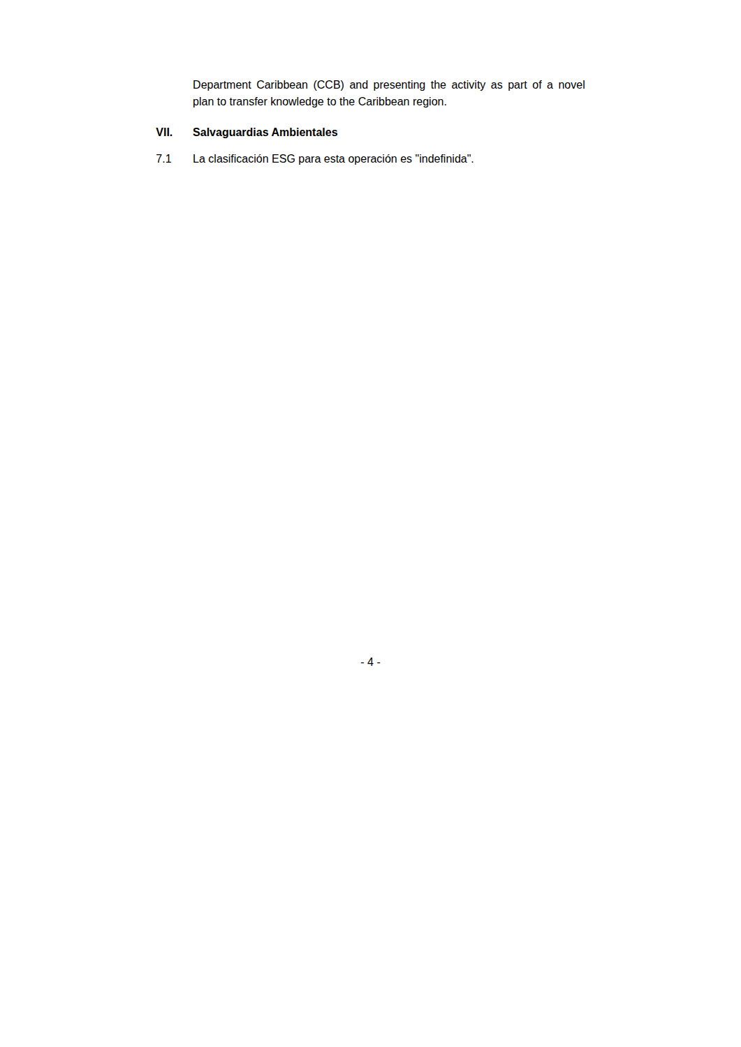Department Caribbean (CCB) and presenting the activity as part of a novel plan to transfer knowledge to the Caribbean region.
VII. Salvaguardias Ambientales
7.1 La clasificación ESG para esta operación es "indefinida".
- 4 -